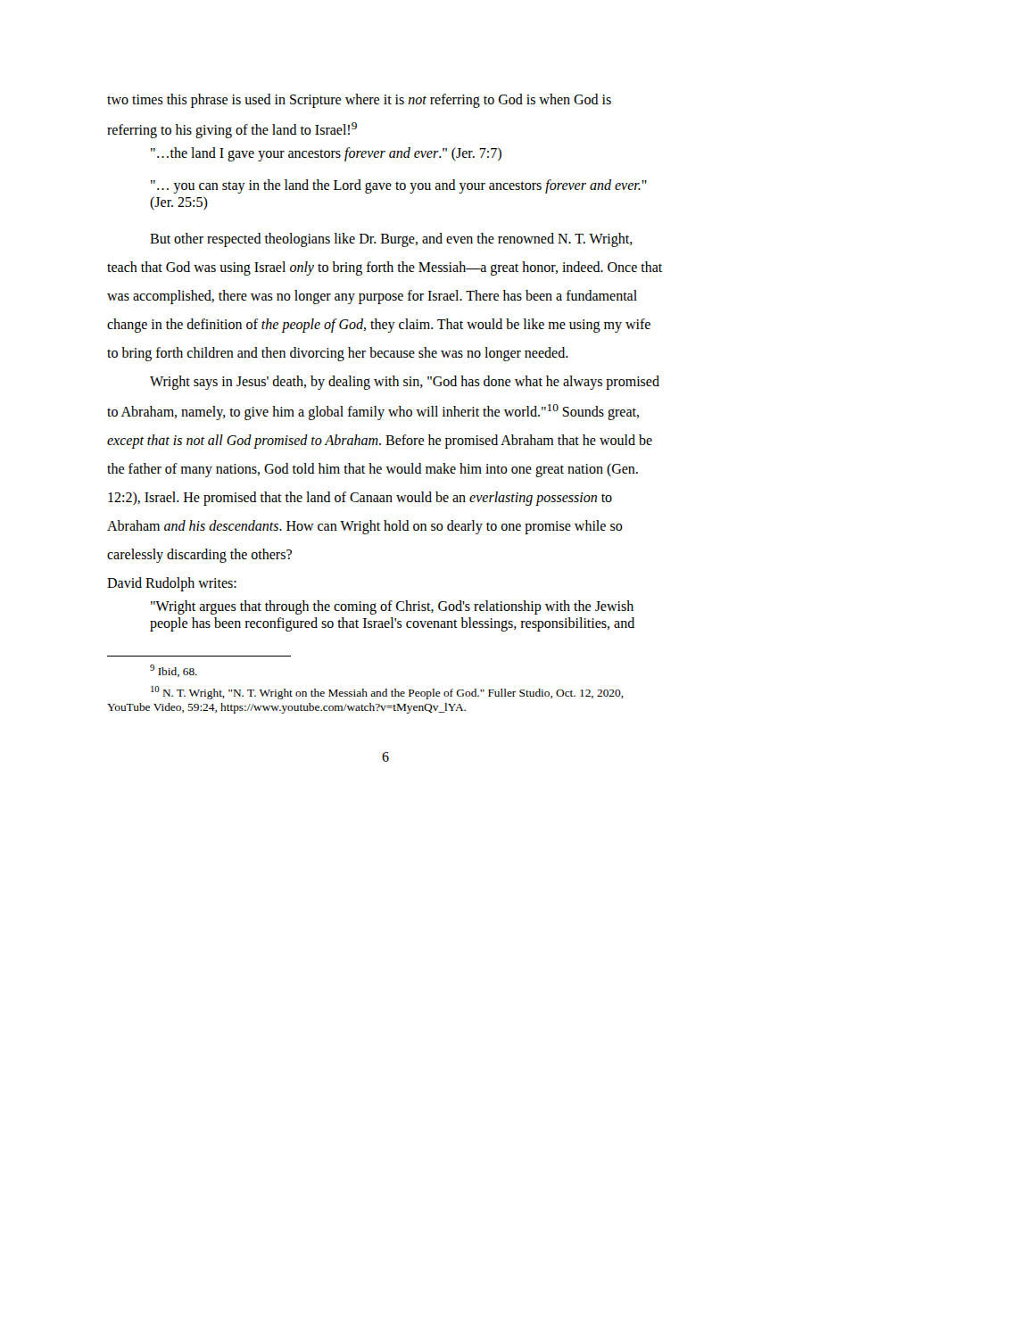two times this phrase is used in Scripture where it is not referring to God is when God is referring to his giving of the land to Israel!9
"…the land I gave your ancestors forever and ever." (Jer. 7:7)
"… you can stay in the land the Lord gave to you and your ancestors forever and ever." (Jer. 25:5)
But other respected theologians like Dr. Burge, and even the renowned N. T. Wright, teach that God was using Israel only to bring forth the Messiah—a great honor, indeed. Once that was accomplished, there was no longer any purpose for Israel. There has been a fundamental change in the definition of the people of God, they claim. That would be like me using my wife to bring forth children and then divorcing her because she was no longer needed.
Wright says in Jesus' death, by dealing with sin, "God has done what he always promised to Abraham, namely, to give him a global family who will inherit the world."10 Sounds great, except that is not all God promised to Abraham. Before he promised Abraham that he would be the father of many nations, God told him that he would make him into one great nation (Gen. 12:2), Israel. He promised that the land of Canaan would be an everlasting possession to Abraham and his descendants. How can Wright hold on so dearly to one promise while so carelessly discarding the others?
David Rudolph writes:
"Wright argues that through the coming of Christ, God's relationship with the Jewish people has been reconfigured so that Israel's covenant blessings, responsibilities, and
9 Ibid, 68.
10 N. T. Wright, "N. T. Wright on the Messiah and the People of God." Fuller Studio, Oct. 12, 2020, YouTube Video, 59:24, https://www.youtube.com/watch?v=tMyenQv_lYA.
6